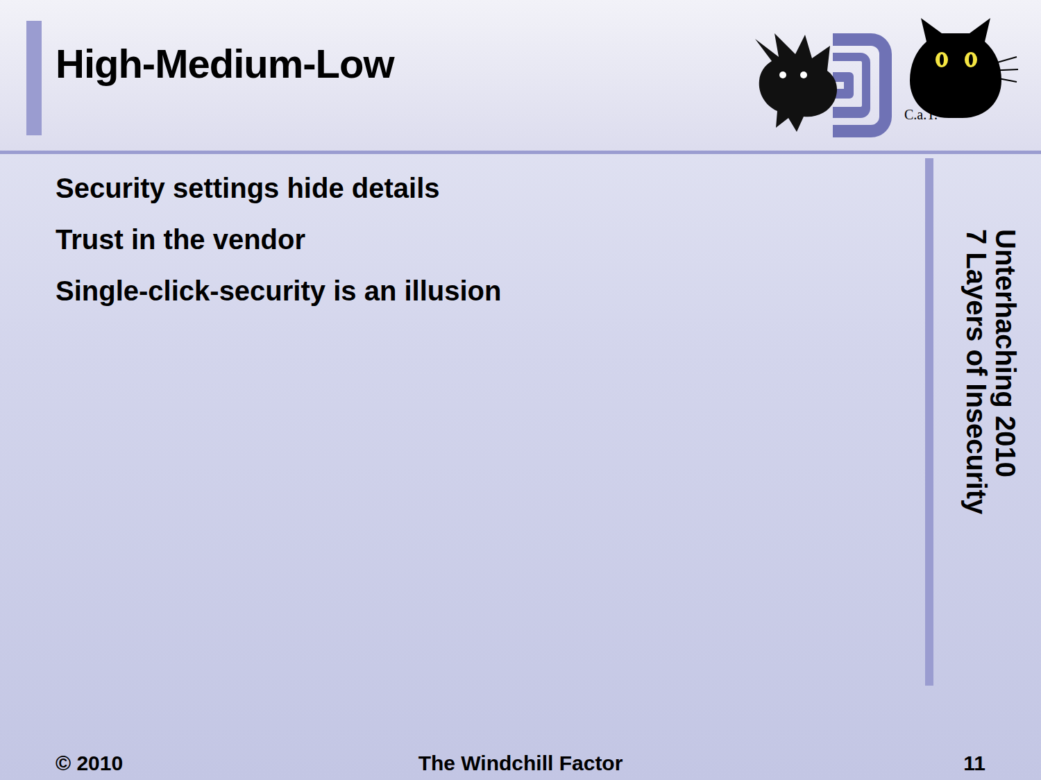High-Medium-Low
C.a.T.
Security settings hide details
Trust in the vendor
Single-click-security is an illusion
Unterhaching 2010
7 Layers of Insecurity
© 2010 The Windchill Factor 11